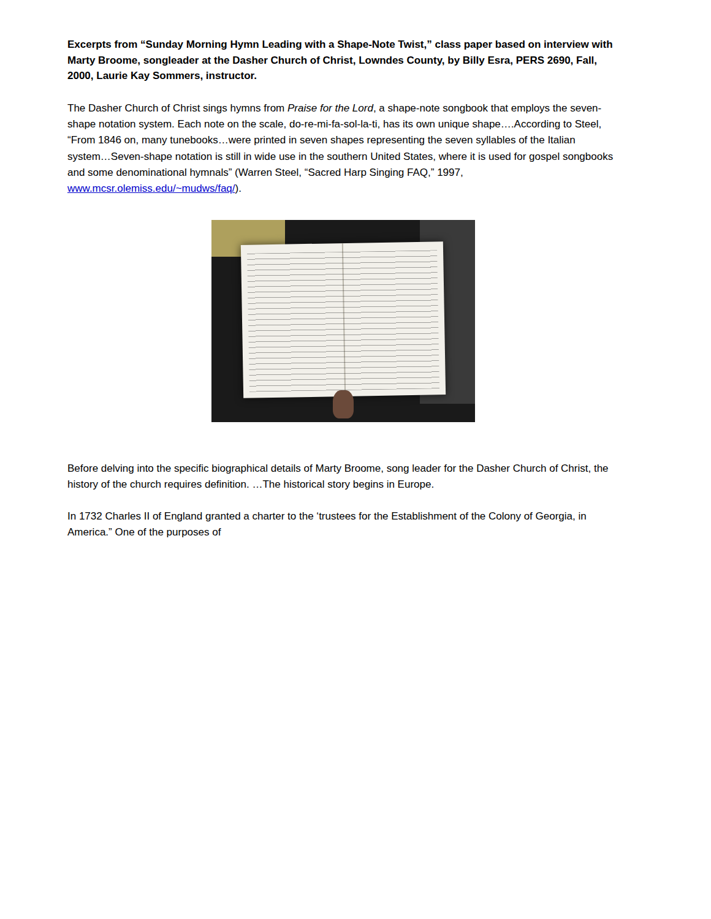Excerpts from “Sunday Morning Hymn Leading with a Shape-Note Twist,” class paper based on interview with Marty Broome, songleader at the Dasher Church of Christ, Lowndes County, by Billy Esra, PERS 2690, Fall, 2000, Laurie Kay Sommers, instructor.
The Dasher Church of Christ sings hymns from Praise for the Lord, a shape-note songbook that employs the seven-shape notation system. Each note on the scale, do-re-mi-fa-sol-la-ti, has its own unique shape….According to Steel, “From 1846 on, many tunebooks…were printed in seven shapes representing the seven syllables of the Italian system…Seven-shape notation is still in wide use in the southern United States, where it is used for gospel songbooks and some denominational hymnals” (Warren Steel, “Sacred Harp Singing FAQ,” 1997, www.mcsr.olemiss.edu/~mudws/faq/).
Before delving into the specific biographical details of Marty Broome, song leader for the Dasher Church of Christ, the history of the church requires definition. …The historical story begins in Europe.
In 1732 Charles II of England granted a charter to the ‘trustees for the Establishment of the Colony of Georgia, in America.” One of the purposes of